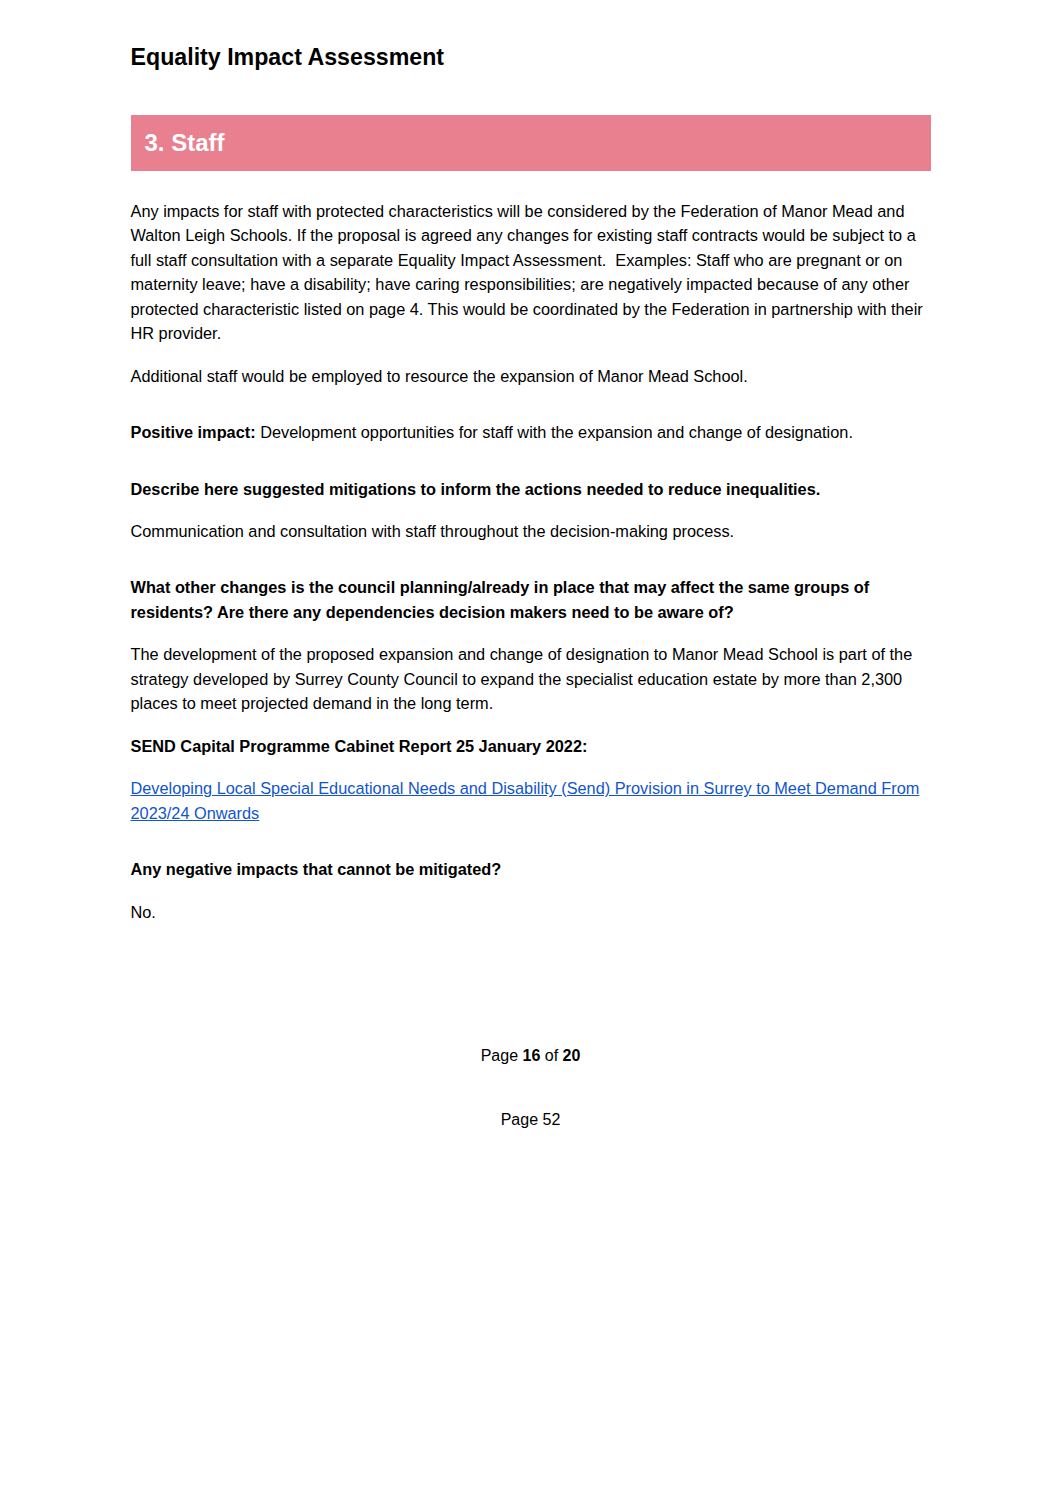Equality Impact Assessment
3. Staff
Any impacts for staff with protected characteristics will be considered by the Federation of Manor Mead and Walton Leigh Schools. If the proposal is agreed any changes for existing staff contracts would be subject to a full staff consultation with a separate Equality Impact Assessment. Examples: Staff who are pregnant or on maternity leave; have a disability; have caring responsibilities; are negatively impacted because of any other protected characteristic listed on page 4. This would be coordinated by the Federation in partnership with their HR provider.
Additional staff would be employed to resource the expansion of Manor Mead School.
Positive impact: Development opportunities for staff with the expansion and change of designation.
Describe here suggested mitigations to inform the actions needed to reduce inequalities.
Communication and consultation with staff throughout the decision-making process.
What other changes is the council planning/already in place that may affect the same groups of residents? Are there any dependencies decision makers need to be aware of?
The development of the proposed expansion and change of designation to Manor Mead School is part of the strategy developed by Surrey County Council to expand the specialist education estate by more than 2,300 places to meet projected demand in the long term.
SEND Capital Programme Cabinet Report 25 January 2022:
Developing Local Special Educational Needs and Disability (Send) Provision in Surrey to Meet Demand From 2023/24 Onwards
Any negative impacts that cannot be mitigated?
No.
Page 16 of 20
Page 52